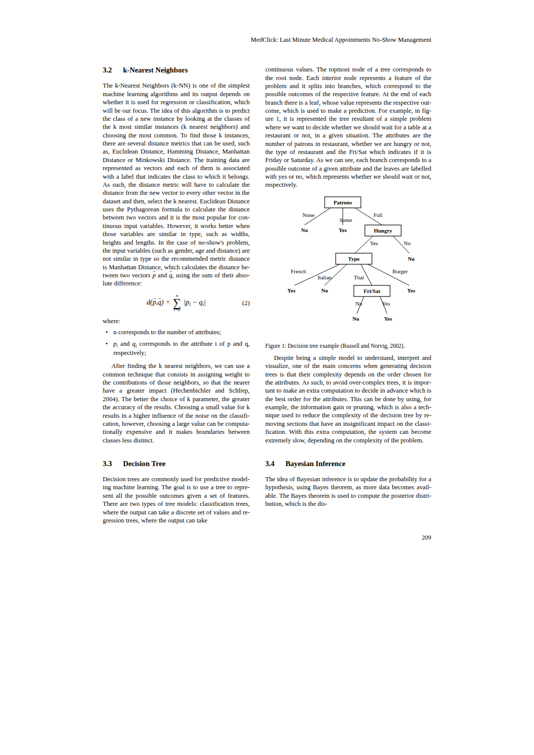MedClick: Last Minute Medical Appointments No-Show Management
3.2k-Nearest Neighbors
The k-Nearest Neighbors (k-NN) is one of the simplest machine learning algorithms and its output depends on whether it is used for regression or classification, which will be our focus. The idea of this algorithm is to predict the class of a new instance by looking at the classes of the k most similar instances (k nearest neighbors) and choosing the most common. To find those k instances, there are several distance metrics that can be used, such as, Euclidean Distance, Hamming Distance, Manhattan Distance or Minkowski Distance. The training data are represented as vectors and each of them is associated with a label that indicates the class to which it belongs. As such, the distance metric will have to calculate the distance from the new vector to every other vector in the dataset and then, select the k nearest. Euclidean Distance uses the Pythagorean formula to calculate the distance between two vectors and it is the most popular for continuous input variables. However, it works better when those variables are similar in type, such as widths, heights and lengths. In the case of no-show's problem, the input variables (such as gender, age and distance) are not similar in type so the recommended metric distance is Manhattan Distance, which calculates the distance between two vectors p and q, using the sum of their absolute difference:
d(p,q) = n∑i=0 |pi − qi| (2)
where:
n corresponds to the number of attributes;
pi and qi corresponds to the attribute i of p and q, respectively;
After finding the k nearest neighbors, we can use a common technique that consists in assigning weight to the contributions of those neighbors, so that the nearer have a greater impact (Hechenbichler and Schliep, 2004). The better the choice of k parameter, the greater the accuracy of the results. Choosing a small value for k results in a higher influence of the noise on the classification, however, choosing a large value can be computationally expensive and it makes boundaries between classes less distinct.
3.3 Decision Tree
Decision trees are commonly used for predictive modeling machine learning. The goal is to use a tree to represent all the possible outcomes given a set of features. There are two types of tree models: classification trees, where the output can take a discrete set of values and regression trees, where the output can take
continuous values. The topmost node of a tree corresponds to the root node. Each interior node represents a feature of the problem and it splits into branches, which correspond to the possible outcomes of the respective feature. At the end of each branch there is a leaf, whose value represents the respective outcome, which is used to make a prediction. For example, in figure 1, it is represented the tree resultant of a simple problem where we want to decide whether we should wait for a table at a restaurant or not, in a given situation. The attributes are the number of patrons in restaurant, whether we are hungry or not, the type of restaurant and the Fri/Sat which indicates if it is Friday or Saturday. As we can see, each branch corresponds to a possible outcome of a given attribute and the leaves are labelled with yes or no, which represents whether we should wait or not, respectively.
Patrons None Some Full No Yes Hungry Yes No Type No French Italian Thai Burger Yes No Yes Fri/Sat No Yes No Yes
Figure 1: Decision tree example (Russell and Norvig, 2002).
Despite being a simple model to understand, interpret and visualize, one of the main concerns when generating decision trees is that their complexity depends on the order chosen for the attributes. As such, to avoid over-complex trees, it is important to make an extra computation to decide in advance which is the best order for the attributes. This can be done by using, for example, the information gain or pruning, which is also a technique used to reduce the complexity of the decision tree by removing sections that have an insignificant impact on the classification. With this extra computation, the system can become extremely slow, depending on the complexity of the problem.
3.4 Bayesian Inference
The idea of Bayesian inference is to update the probability for a hypothesis, using Bayes theorem, as more data becomes available. The Bayes theorem is used to compute the posterior distribution, which is the dis-
209